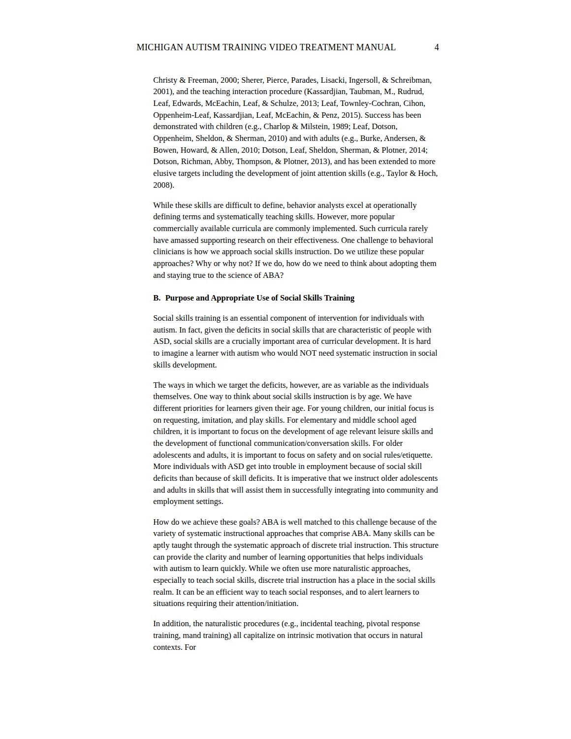Michigan Autism Training Video Treatment Manual 4
Christy & Freeman, 2000; Sherer, Pierce, Parades, Lisacki, Ingersoll, & Schreibman, 2001), and the teaching interaction procedure (Kassardjian, Taubman, M., Rudrud, Leaf, Edwards, McEachin, Leaf, & Schulze, 2013; Leaf, Townley-Cochran, Cihon, Oppenheim-Leaf, Kassardjian, Leaf, McEachin, & Penz, 2015). Success has been demonstrated with children (e.g., Charlop & Milstein, 1989; Leaf, Dotson, Oppenheim, Sheldon, & Sherman, 2010) and with adults (e.g., Burke, Andersen, & Bowen, Howard, & Allen, 2010; Dotson, Leaf, Sheldon, Sherman, & Plotner, 2014; Dotson, Richman, Abby, Thompson, & Plotner, 2013), and has been extended to more elusive targets including the development of joint attention skills (e.g., Taylor & Hoch, 2008).
While these skills are difficult to define, behavior analysts excel at operationally defining terms and systematically teaching skills. However, more popular commercially available curricula are commonly implemented. Such curricula rarely have amassed supporting research on their effectiveness. One challenge to behavioral clinicians is how we approach social skills instruction. Do we utilize these popular approaches? Why or why not? If we do, how do we need to think about adopting them and staying true to the science of ABA?
B. Purpose and Appropriate Use of Social Skills Training
Social skills training is an essential component of intervention for individuals with autism. In fact, given the deficits in social skills that are characteristic of people with ASD, social skills are a crucially important area of curricular development. It is hard to imagine a learner with autism who would NOT need systematic instruction in social skills development.
The ways in which we target the deficits, however, are as variable as the individuals themselves. One way to think about social skills instruction is by age. We have different priorities for learners given their age. For young children, our initial focus is on requesting, imitation, and play skills. For elementary and middle school aged children, it is important to focus on the development of age relevant leisure skills and the development of functional communication/conversation skills. For older adolescents and adults, it is important to focus on safety and on social rules/etiquette. More individuals with ASD get into trouble in employment because of social skill deficits than because of skill deficits. It is imperative that we instruct older adolescents and adults in skills that will assist them in successfully integrating into community and employment settings.
How do we achieve these goals? ABA is well matched to this challenge because of the variety of systematic instructional approaches that comprise ABA. Many skills can be aptly taught through the systematic approach of discrete trial instruction. This structure can provide the clarity and number of learning opportunities that helps individuals with autism to learn quickly. While we often use more naturalistic approaches, especially to teach social skills, discrete trial instruction has a place in the social skills realm. It can be an efficient way to teach social responses, and to alert learners to situations requiring their attention/initiation.
In addition, the naturalistic procedures (e.g., incidental teaching, pivotal response training, mand training) all capitalize on intrinsic motivation that occurs in natural contexts. For